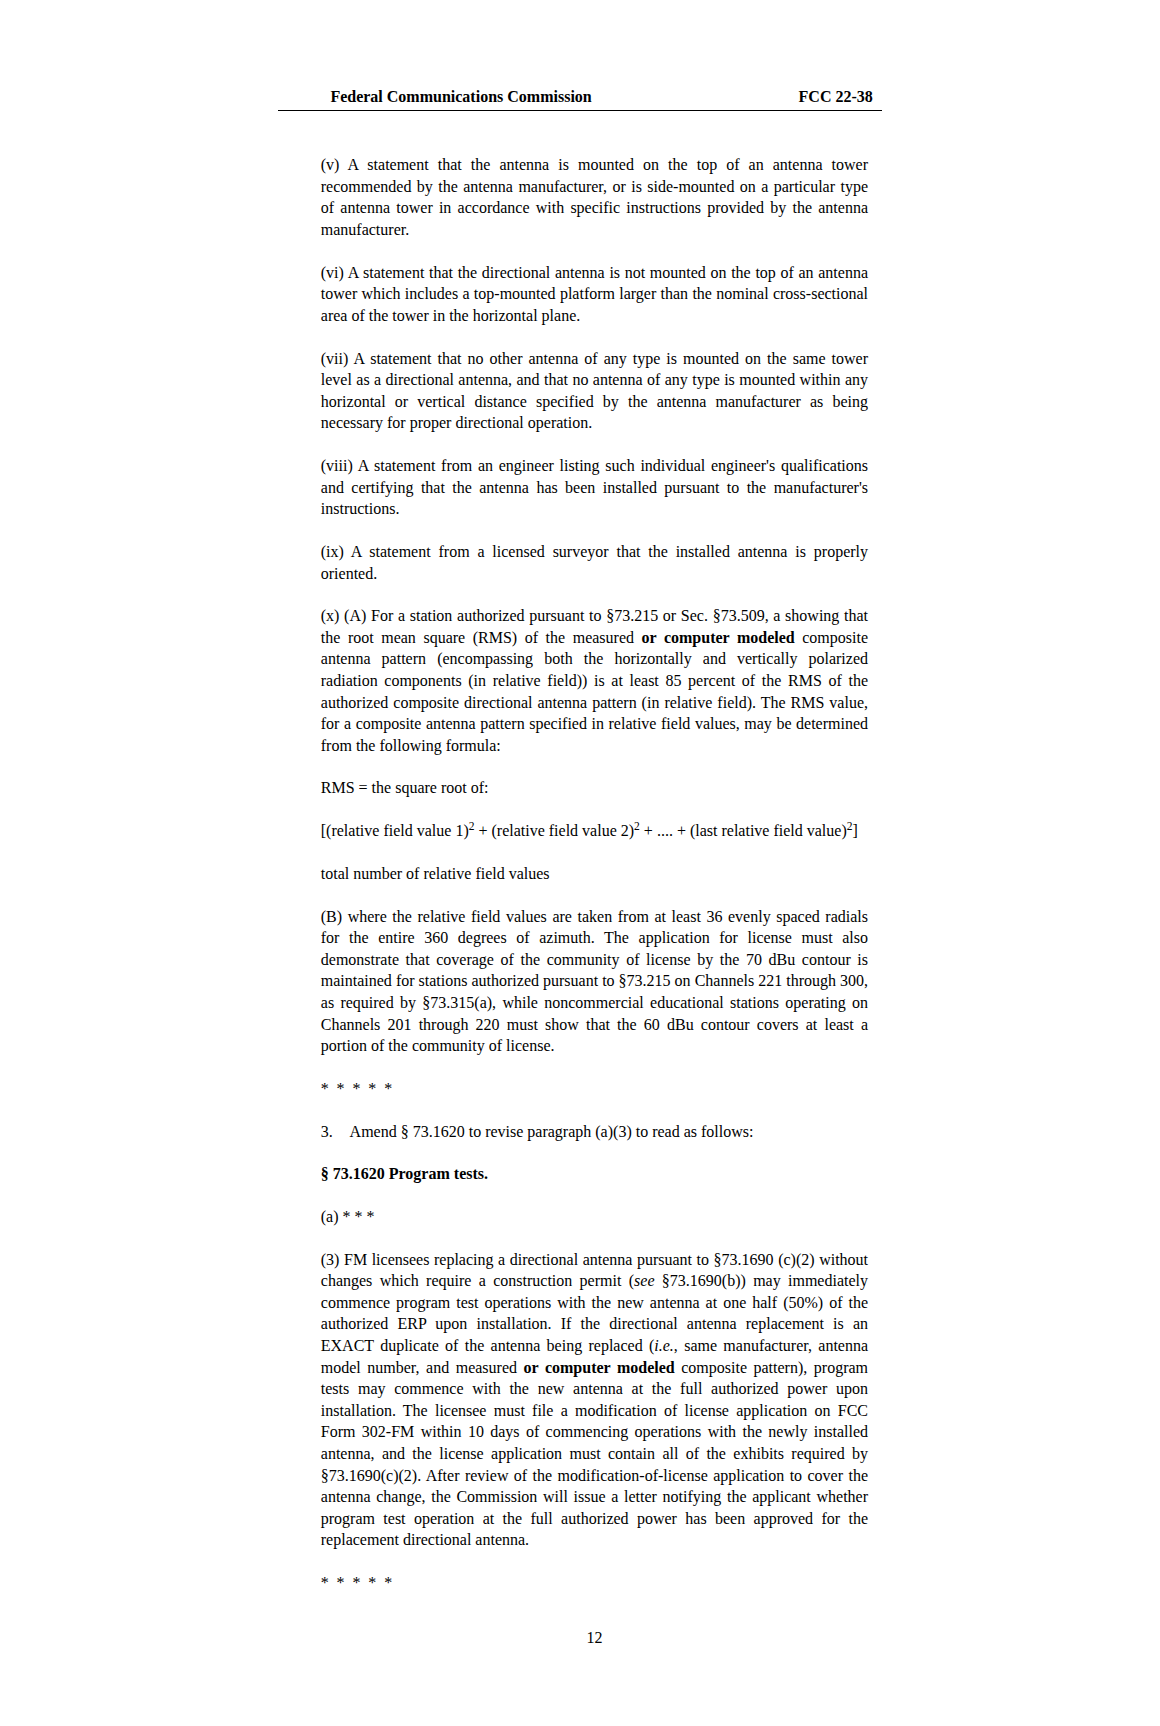Federal Communications Commission FCC 22-38
(v) A statement that the antenna is mounted on the top of an antenna tower recommended by the antenna manufacturer, or is side-mounted on a particular type of antenna tower in accordance with specific instructions provided by the antenna manufacturer.
(vi) A statement that the directional antenna is not mounted on the top of an antenna tower which includes a top-mounted platform larger than the nominal cross-sectional area of the tower in the horizontal plane.
(vii) A statement that no other antenna of any type is mounted on the same tower level as a directional antenna, and that no antenna of any type is mounted within any horizontal or vertical distance specified by the antenna manufacturer as being necessary for proper directional operation.
(viii) A statement from an engineer listing such individual engineer's qualifications and certifying that the antenna has been installed pursuant to the manufacturer's instructions.
(ix) A statement from a licensed surveyor that the installed antenna is properly oriented.
(x) (A) For a station authorized pursuant to §73.215 or Sec. §73.509, a showing that the root mean square (RMS) of the measured or computer modeled composite antenna pattern (encompassing both the horizontally and vertically polarized radiation components (in relative field)) is at least 85 percent of the RMS of the authorized composite directional antenna pattern (in relative field). The RMS value, for a composite antenna pattern specified in relative field values, may be determined from the following formula:
RMS = the square root of:
[(relative field value 1)2 + (relative field value 2)2 + .... + (last relative field value)2]
total number of relative field values
(B) where the relative field values are taken from at least 36 evenly spaced radials for the entire 360 degrees of azimuth. The application for license must also demonstrate that coverage of the community of license by the 70 dBu contour is maintained for stations authorized pursuant to §73.215 on Channels 221 through 300, as required by §73.315(a), while noncommercial educational stations operating on Channels 201 through 220 must show that the 60 dBu contour covers at least a portion of the community of license.
* * * * *
3. Amend § 73.1620 to revise paragraph (a)(3) to read as follows:
§ 73.1620 Program tests.
(a) * * *
(3) FM licensees replacing a directional antenna pursuant to §73.1690 (c)(2) without changes which require a construction permit (see §73.1690(b)) may immediately commence program test operations with the new antenna at one half (50%) of the authorized ERP upon installation. If the directional antenna replacement is an EXACT duplicate of the antenna being replaced (i.e., same manufacturer, antenna model number, and measured or computer modeled composite pattern), program tests may commence with the new antenna at the full authorized power upon installation. The licensee must file a modification of license application on FCC Form 302-FM within 10 days of commencing operations with the newly installed antenna, and the license application must contain all of the exhibits required by §73.1690(c)(2). After review of the modification-of-license application to cover the antenna change, the Commission will issue a letter notifying the applicant whether program test operation at the full authorized power has been approved for the replacement directional antenna.
* * * * *
12